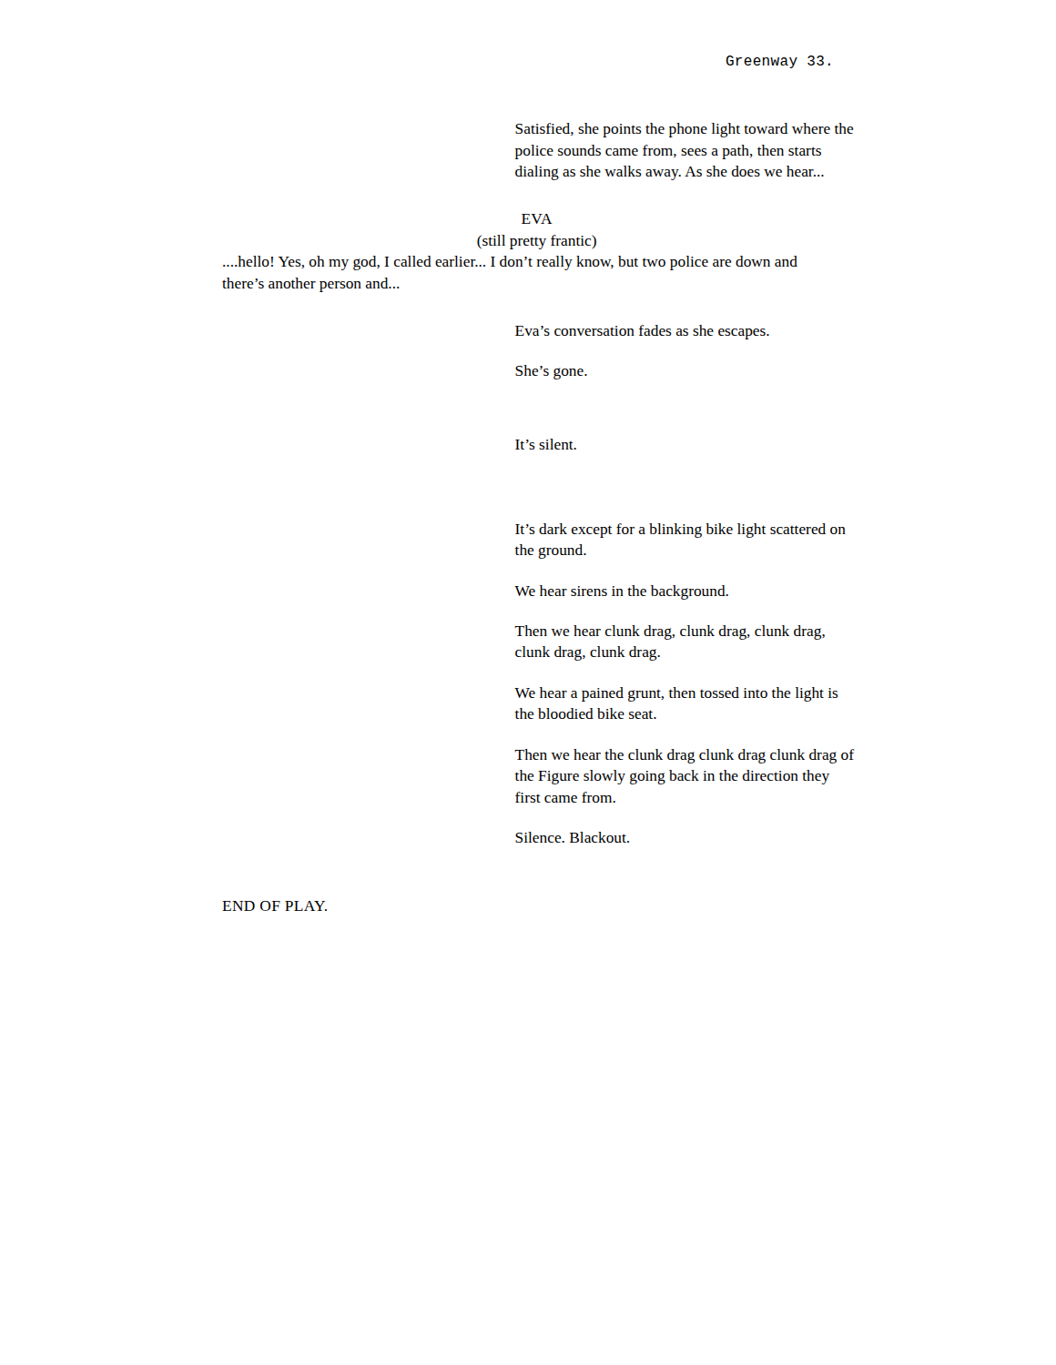Greenway 33.
Satisfied, she points the phone light toward where the police sounds came from, sees a path, then starts dialing as she walks away. As she does we hear...
EVA
(still pretty frantic)
....hello! Yes, oh my god, I called earlier... I don’t really know, but two police are down and there’s another person and...
Eva’s conversation fades as she escapes.
She’s gone.
It’s silent.
It’s dark except for a blinking bike light scattered on the ground.
We hear sirens in the background.
Then we hear clunk drag, clunk drag, clunk drag, clunk drag, clunk drag.
We hear a pained grunt, then tossed into the light is the bloodied bike seat.
Then we hear the clunk drag clunk drag clunk drag of the Figure slowly going back in the direction they first came from.
Silence. Blackout.
END OF PLAY.